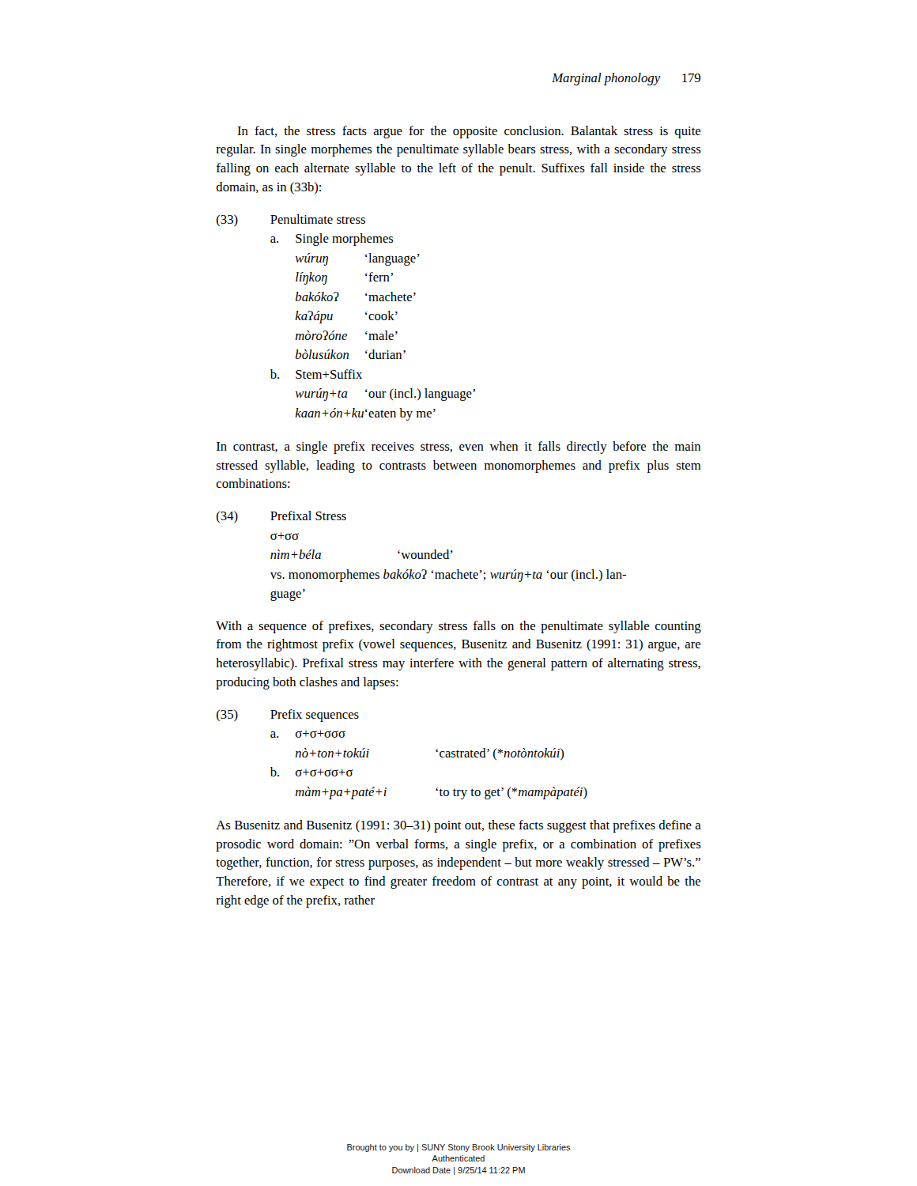Marginal phonology 179
In fact, the stress facts argue for the opposite conclusion. Balantak stress is quite regular. In single morphemes the penultimate syllable bears stress, with a secondary stress falling on each alternate syllable to the left of the penult. Suffixes fall inside the stress domain, as in (33b):
| (33) | Penultimate stress |
| | a. | Single morphemes |
| | | wúruŋ | ‘language’ |
| | | líŋkoŋ | ‘fern’ |
| | | bakóko ʔ | ‘machete’ |
| | | ka ʔ ápu | ‘cook’ |
| | | mòro ʔ óne | ‘male’ |
| | | bòlusúkon | ‘durian’ |
| | b. | Stem+Suffix |
| | | wurúŋ+ta | ‘our (incl.) language’ |
| | | kaan+ón+ku | ‘eaten by me’ |
In contrast, a single prefix receives stress, even when it falls directly before the main stressed syllable, leading to contrasts between monomorphemes and prefix plus stem combinations:
| (34) | Prefixal Stress |
| | σ+σσ |
| | nìm+béla | ‘wounded’ | |
vs. monomorphemes bakókoʔ ‘machete’; wurúŋ+ta ‘our (incl.) lan-
guage’
With a sequence of prefixes, secondary stress falls on the penultimate syllable counting from the rightmost prefix (vowel sequences, Busenitz and Busenitz (1991: 31) argue, are heterosyllabic). Prefixal stress may interfere with the general pattern of alternating stress, producing both clashes and lapses:
| (35) | Prefix sequences |
| | a. | σ+σ+σσσ |
| | | nò+ton+tokúi | ‘castrated’ (* notòntokúi ) |
| | b. | σ+σ+σσ+σ |
| | | màm+pa+paté+i | ‘to try to get’ (* mampàpatéi ) |
As Busenitz and Busenitz (1991: 30–31) point out, these facts suggest that prefixes define a prosodic word domain: ”On verbal forms, a single prefix, or a combination of prefixes together, function, for stress purposes, as independent – but more weakly stressed – PW’s.” Therefore, if we expect to find greater freedom of contrast at any point, it would be the right edge of the prefix, rather
Brought to you by | SUNY Stony Brook University Libraries
Authenticated
Download Date | 9/25/14 11:22 PM